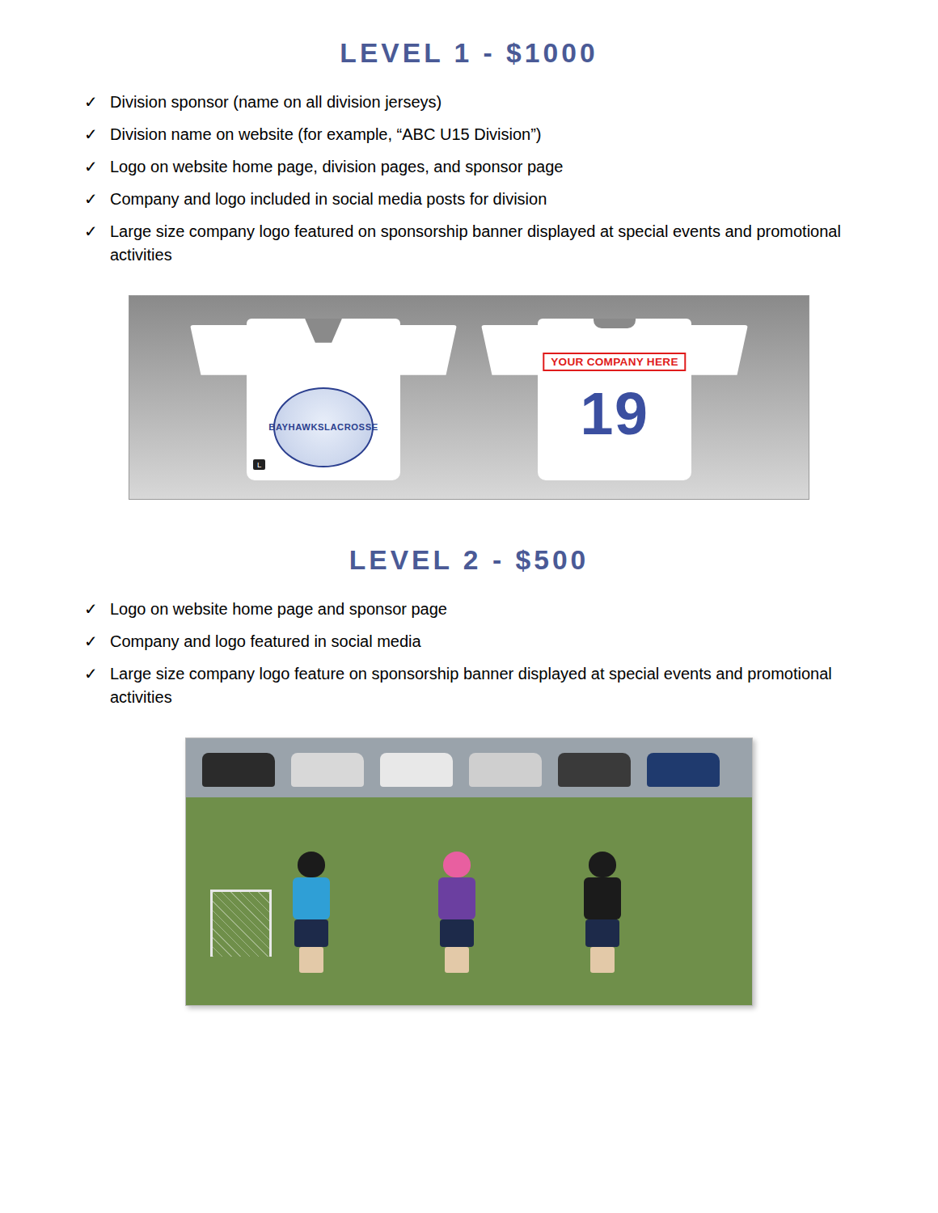LEVEL 1 - $1000
Division sponsor (name on all division jerseys)
Division name on website (for example, “ABC U15 Division”)
Logo on website home page, division pages, and sponsor page
Company and logo included in social media posts for division
Large size company logo featured on sponsorship banner displayed at special events and promotional activities
BAYHAWKS LACROSSE
L
YOUR COMPANY HERE
19
LEVEL 2 - $500
Logo on website home page and sponsor page
Company and logo featured in social media
Large size company logo feature on sponsorship banner displayed at special events and promotional activities